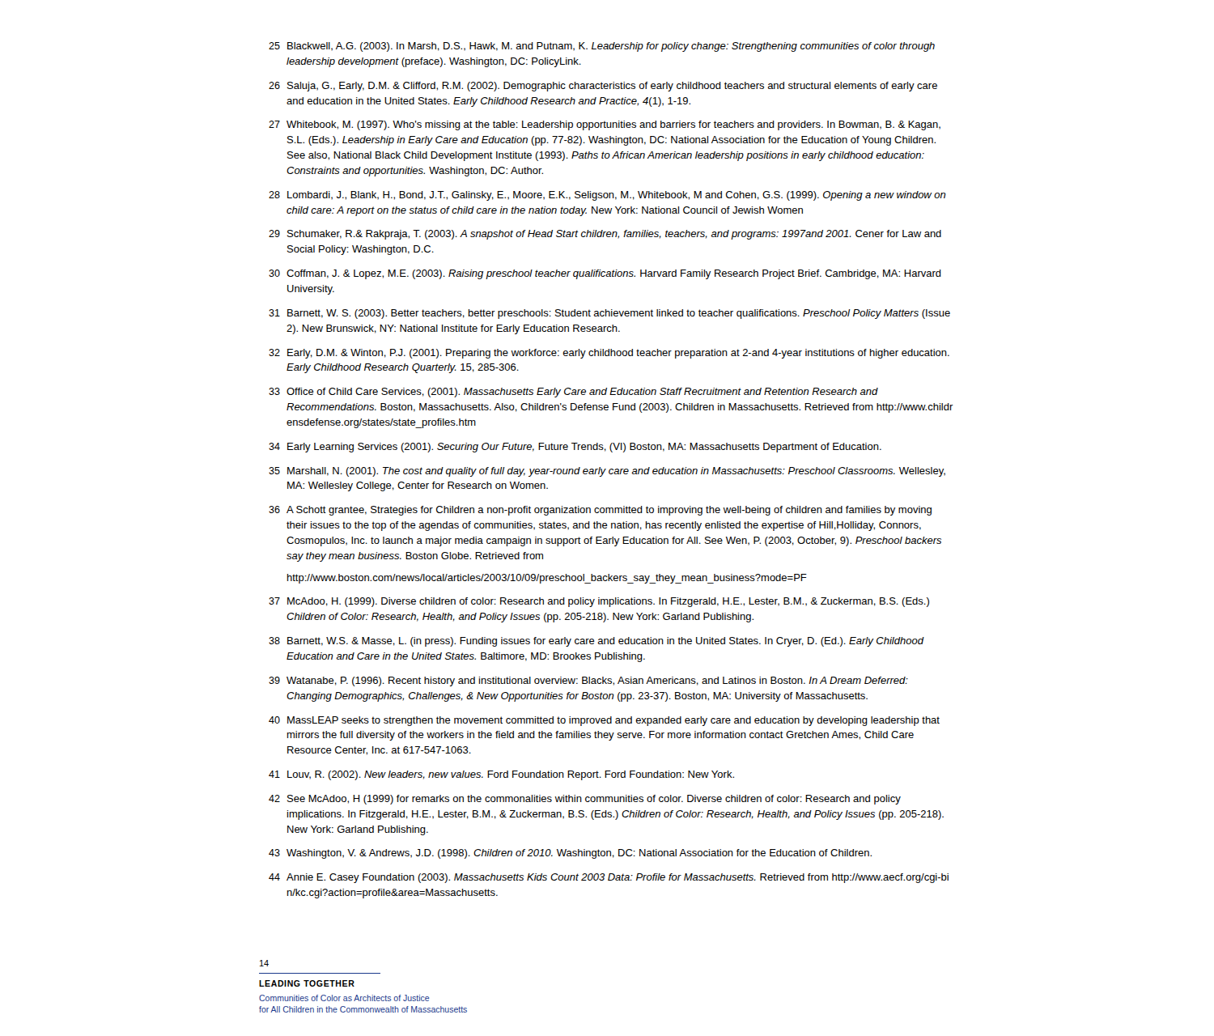25 Blackwell, A.G. (2003). In Marsh, D.S., Hawk, M. and Putnam, K. Leadership for policy change: Strengthening communities of color through leadership development (preface). Washington, DC: PolicyLink.
26 Saluja, G., Early, D.M. & Clifford, R.M. (2002). Demographic characteristics of early childhood teachers and structural elements of early care and education in the United States. Early Childhood Research and Practice, 4(1), 1-19.
27 Whitebook, M. (1997). Who's missing at the table: Leadership opportunities and barriers for teachers and providers. In Bowman, B. & Kagan, S.L. (Eds.). Leadership in Early Care and Education (pp. 77-82). Washington, DC: National Association for the Education of Young Children. See also, National Black Child Development Institute (1993). Paths to African American leadership positions in early childhood education: Constraints and opportunities. Washington, DC: Author.
28 Lombardi, J., Blank, H., Bond, J.T., Galinsky, E., Moore, E.K., Seligson, M., Whitebook, M and Cohen, G.S. (1999). Opening a new window on child care: A report on the status of child care in the nation today. New York: National Council of Jewish Women
29 Schumaker, R.& Rakpraja, T. (2003). A snapshot of Head Start children, families, teachers, and programs: 1997and 2001. Cener for Law and Social Policy: Washington, D.C.
30 Coffman, J. & Lopez, M.E. (2003). Raising preschool teacher qualifications. Harvard Family Research Project Brief. Cambridge, MA: Harvard University.
31 Barnett, W. S. (2003). Better teachers, better preschools: Student achievement linked to teacher qualifications. Preschool Policy Matters (Issue 2). New Brunswick, NY: National Institute for Early Education Research.
32 Early, D.M. & Winton, P.J. (2001). Preparing the workforce: early childhood teacher preparation at 2-and 4-year institutions of higher education. Early Childhood Research Quarterly. 15, 285-306.
33 Office of Child Care Services, (2001). Massachusetts Early Care and Education Staff Recruitment and Retention Research and Recommendations. Boston, Massachusetts. Also, Children's Defense Fund (2003). Children in Massachusetts. Retrieved from http://www.childrensdefense.org/states/state_profiles.htm
34 Early Learning Services (2001). Securing Our Future, Future Trends, (VI) Boston, MA: Massachusetts Department of Education.
35 Marshall, N. (2001). The cost and quality of full day, year-round early care and education in Massachusetts: Preschool Classrooms. Wellesley, MA: Wellesley College, Center for Research on Women.
36 A Schott grantee, Strategies for Children a non-profit organization committed to improving the well-being of children and families by moving their issues to the top of the agendas of communities, states, and the nation, has recently enlisted the expertise of Hill,Holliday, Connors, Cosmopulos, Inc. to launch a major media campaign in support of Early Education for All. See Wen, P. (2003, October, 9). Preschool backers say they mean business. Boston Globe. Retrieved from http://www.boston.com/news/local/articles/2003/10/09/preschool_backers_say_they_mean_business?mode=PF
37 McAdoo, H. (1999). Diverse children of color: Research and policy implications. In Fitzgerald, H.E., Lester, B.M., & Zuckerman, B.S. (Eds.) Children of Color: Research, Health, and Policy Issues (pp. 205-218). New York: Garland Publishing.
38 Barnett, W.S. & Masse, L. (in press). Funding issues for early care and education in the United States. In Cryer, D. (Ed.). Early Childhood Education and Care in the United States. Baltimore, MD: Brookes Publishing.
39 Watanabe, P. (1996). Recent history and institutional overview: Blacks, Asian Americans, and Latinos in Boston. In A Dream Deferred: Changing Demographics, Challenges, & New Opportunities for Boston (pp. 23-37). Boston, MA: University of Massachusetts.
40 MassLEAP seeks to strengthen the movement committed to improved and expanded early care and education by developing leadership that mirrors the full diversity of the workers in the field and the families they serve. For more information contact Gretchen Ames, Child Care Resource Center, Inc. at 617-547-1063.
41 Louv, R. (2002). New leaders, new values. Ford Foundation Report. Ford Foundation: New York.
42 See McAdoo, H (1999) for remarks on the commonalities within communities of color. Diverse children of color: Research and policy implications. In Fitzgerald, H.E., Lester, B.M., & Zuckerman, B.S. (Eds.) Children of Color: Research, Health, and Policy Issues (pp. 205-218). New York: Garland Publishing.
43 Washington, V. & Andrews, J.D. (1998). Children of 2010. Washington, DC: National Association for the Education of Children.
44 Annie E. Casey Foundation (2003). Massachusetts Kids Count 2003 Data: Profile for Massachusetts. Retrieved from http://www.aecf.org/cgi-bin/kc.cgi?action=profile&area=Massachusetts.
14
LEADING TOGETHER
Communities of Color as Architects of Justice
for All Children in the Commonwealth of Massachusetts